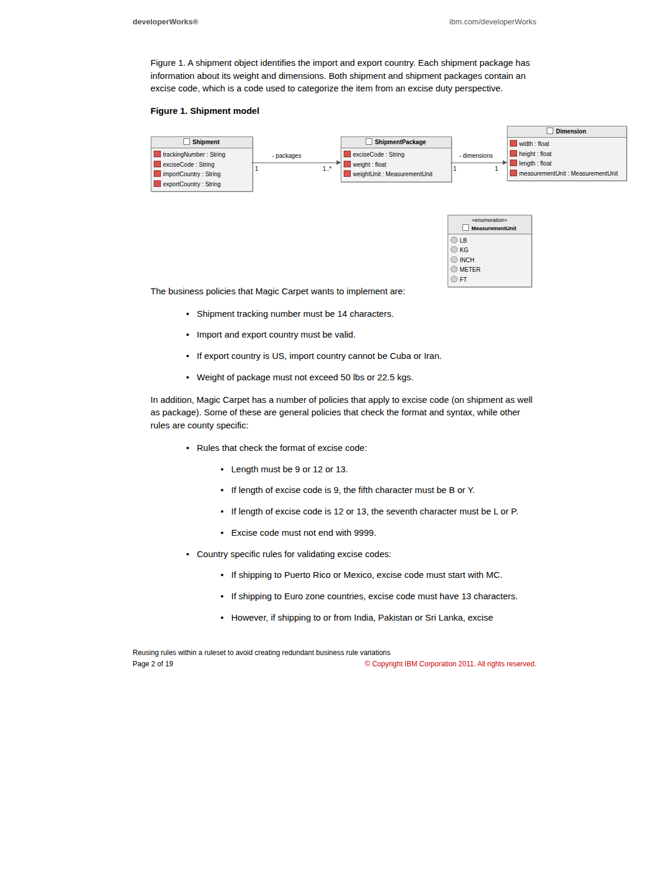developerWorks®
ibm.com/developerWorks
Figure 1. A shipment object identifies the import and export country. Each shipment package has information about its weight and dimensions. Both shipment and shipment packages contain an excise code, which is a code used to categorize the item from an excise duty perspective.
Figure 1. Shipment model
Shipment
trackingNumber : String
exciseCode : String
importCountry : String
exportCountry : String
ShipmentPackage
exciseCode : String
weight : float
weightUnit : MeasurementUnit
Dimension
width : float
height : float
length : float
measurementUnit : MeasurementUnit
«enumeration» MeasurementUnit
LB
KG
INCH
METER
FT
- packages
1
1..*
- dimensions
1
1
The business policies that Magic Carpet wants to implement are:
Shipment tracking number must be 14 characters.
Import and export country must be valid.
If export country is US, import country cannot be Cuba or Iran.
Weight of package must not exceed 50 lbs or 22.5 kgs.
In addition, Magic Carpet has a number of policies that apply to excise code (on shipment as well as package). Some of these are general policies that check the format and syntax, while other rules are county specific:
Rules that check the format of excise code:
Length must be 9 or 12 or 13.
If length of excise code is 9, the fifth character must be B or Y.
If length of excise code is 12 or 13, the seventh character must be L or P.
Excise code must not end with 9999.
Country specific rules for validating excise codes:
If shipping to Puerto Rico or Mexico, excise code must start with MC.
If shipping to Euro zone countries, excise code must have 13 characters.
However, if shipping to or from India, Pakistan or Sri Lanka, excise
Reusing rules within a ruleset to avoid creating redundant business rule variations
Page 2 of 19
© Copyright IBM Corporation 2011. All rights reserved.